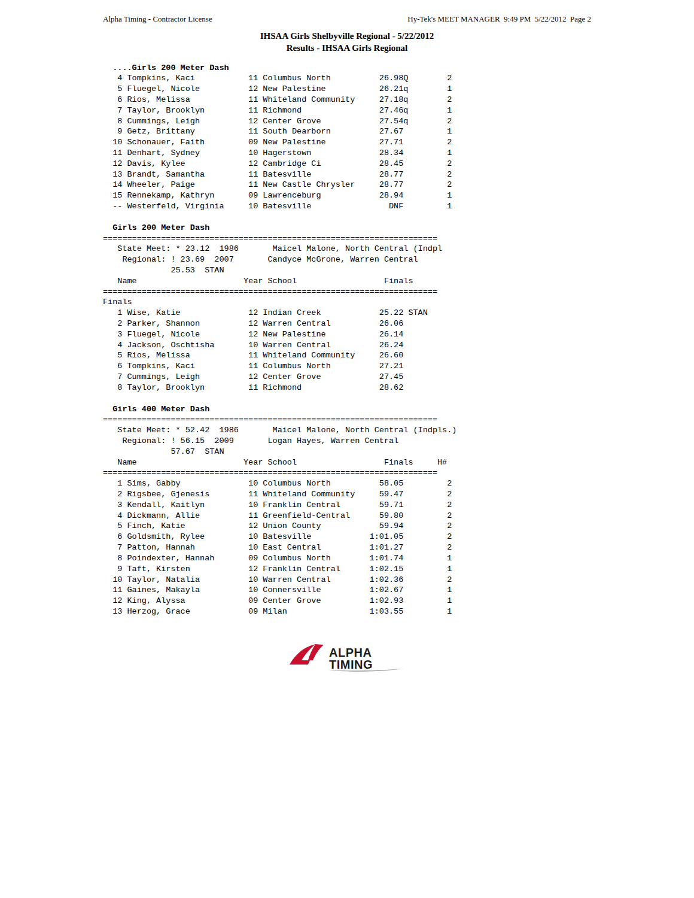Alpha Timing - Contractor License
Hy-Tek's MEET MANAGER 9:49 PM 5/22/2012 Page 2
IHSAA Girls Shelbyville Regional - 5/22/2012
Results - IHSAA Girls Regional
  ....Girls 200 Meter Dash
   4 Tompkins, Kaci           11 Columbus North          26.98Q        2
   5 Fluegel, Nicole          12 New Palestine           26.21q        1
   6 Rios, Melissa            11 Whiteland Community     27.18q        2
   7 Taylor, Brooklyn         11 Richmond                27.46q        1
   8 Cummings, Leigh          12 Center Grove            27.54q        2
   9 Getz, Brittany           11 South Dearborn          27.67         1
  10 Schonauer, Faith         09 New Palestine           27.71         2
  11 Denhart, Sydney          10 Hagerstown              28.34         1
  12 Davis, Kylee             12 Cambridge Ci            28.45         2
  13 Brandt, Samantha         11 Batesville              28.77         2
  14 Wheeler, Paige           11 New Castle Chrysler     28.77         2
  15 Rennekamp, Kathryn       09 Lawrenceburg            28.94         1
  -- Westerfeld, Virginia     10 Batesville                DNF         1

  Girls 200 Meter Dash
=====================================================================
   State Meet: * 23.12  1986       Maicel Malone, North Central (Indpl
    Regional: ! 23.69  2007       Candyce McGrone, Warren Central
              25.53  STAN
   Name                      Year School                  Finals
=====================================================================
Finals
   1 Wise, Katie              12 Indian Creek            25.22 STAN
   2 Parker, Shannon          12 Warren Central          26.06
   3 Fluegel, Nicole          12 New Palestine           26.14
   4 Jackson, Oschtisha       10 Warren Central          26.24
   5 Rios, Melissa            11 Whiteland Community     26.60
   6 Tompkins, Kaci           11 Columbus North          27.21
   7 Cummings, Leigh          12 Center Grove            27.45
   8 Taylor, Brooklyn         11 Richmond                28.62

  Girls 400 Meter Dash
=====================================================================
   State Meet: * 52.42  1986       Maicel Malone, North Central (Indpls.)
    Regional: ! 56.15  2009       Logan Hayes, Warren Central
              57.67  STAN
   Name                      Year School                  Finals     H#
=====================================================================
   1 Sims, Gabby              10 Columbus North          58.05         2
   2 Rigsbee, Gjenesis        11 Whiteland Community     59.47         2
   3 Kendall, Kaitlyn         10 Franklin Central        59.71         2
   4 Dickmann, Allie          11 Greenfield-Central      59.80         2
   5 Finch, Katie             12 Union County            59.94         2
   6 Goldsmith, Rylee         10 Batesville            1:01.05         2
   7 Patton, Hannah           10 East Central          1:01.27         2
   8 Poindexter, Hannah       09 Columbus North        1:01.74         1
   9 Taft, Kirsten            12 Franklin Central      1:02.15         1
  10 Taylor, Natalia          10 Warren Central        1:02.36         2
  11 Gaines, Makayla          10 Connersville          1:02.67         1
  12 King, Alyssa             09 Center Grove          1:02.93         1
  13 Herzog, Grace            09 Milan                 1:03.55         1
ALPHA TIMING